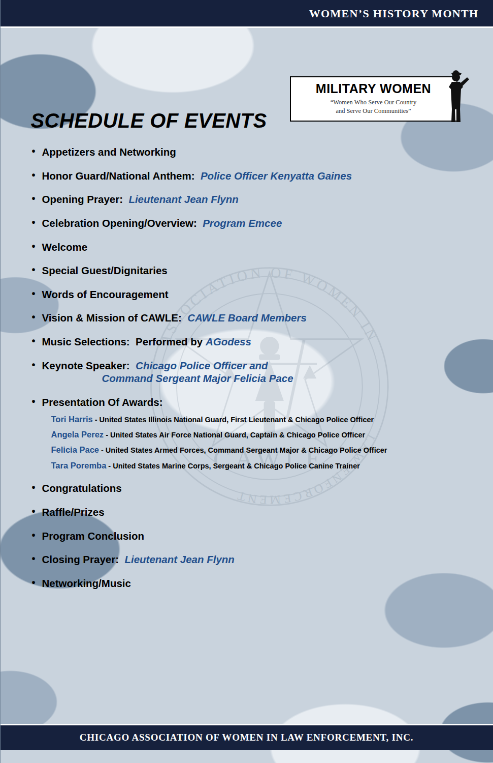WOMEN’S HISTORY MONTH
ASSOCIATION OF WOMEN IN LAW ENFORCEMENT CAWLE
MILITARY WOMEN
“Women Who Serve Our Country
and Serve Our Communities”
SCHEDULE OF EVENTS
Appetizers and Networking
Honor Guard/National Anthem: Police Officer Kenyatta Gaines
Opening Prayer: Lieutenant Jean Flynn
Celebration Opening/Overview: Program Emcee
Welcome
Special Guest/Dignitaries
Words of Encouragement
Vision & Mission of CAWLE: CAWLE Board Members
Music Selections: Performed by AGodess
Keynote Speaker: Chicago Police Officer and Command Sergeant Major Felicia Pace
Presentation Of Awards:
Tori Harris - United States Illinois National Guard, First Lieutenant & Chicago Police Officer
Angela Perez - United States Air Force National Guard, Captain & Chicago Police Officer
Felicia Pace - United States Armed Forces, Command Sergeant Major & Chicago Police Officer
Tara Poremba - United States Marine Corps, Sergeant & Chicago Police Canine Trainer
Congratulations
Raffle/Prizes
Program Conclusion
Closing Prayer: Lieutenant Jean Flynn
Networking/Music
CHICAGO ASSOCIATION OF WOMEN IN LAW ENFORCEMENT, INC.